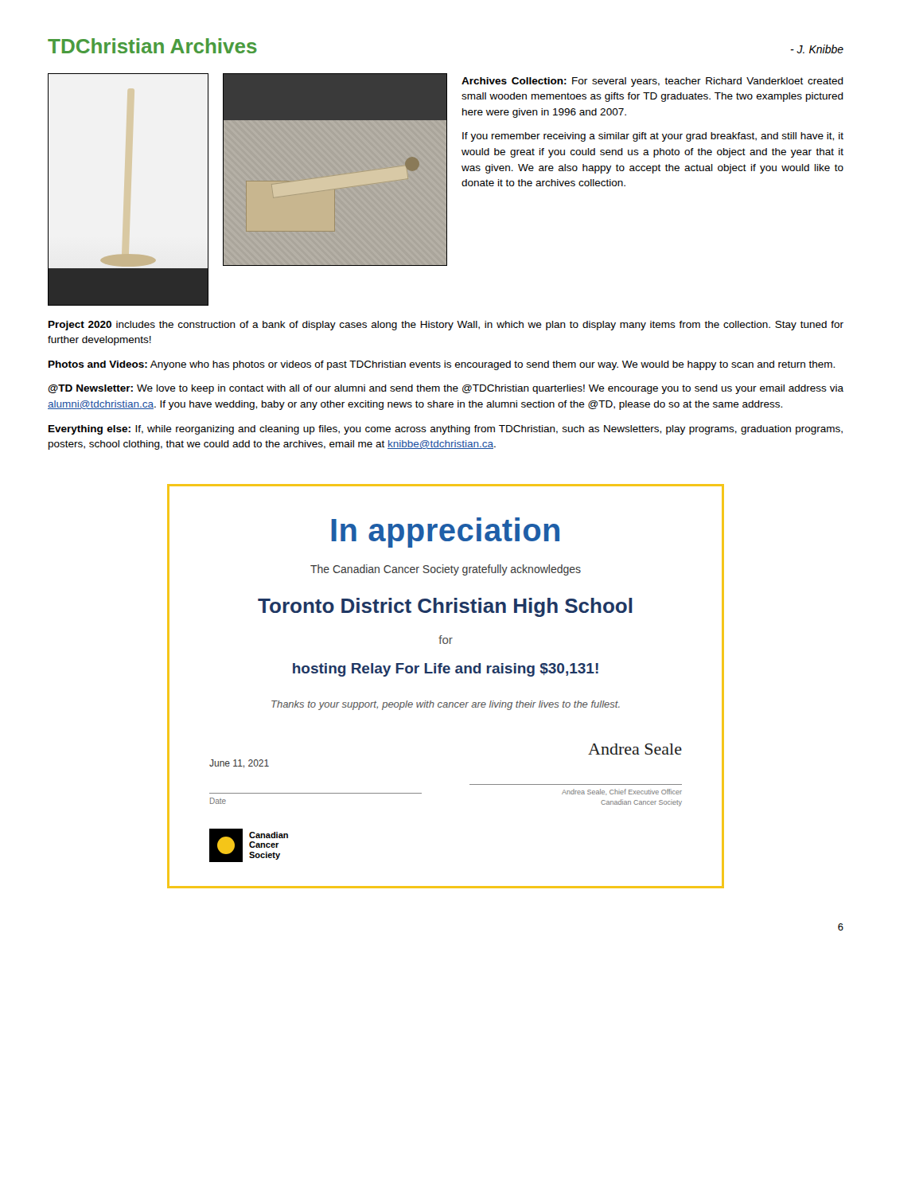TDChristian Archives
- J. Knibbe
Archives Collection: For several years, teacher Richard Vanderkloet created small wooden mementoes as gifts for TD graduates. The two examples pictured here were given in 1996 and 2007.
If you remember receiving a similar gift at your grad breakfast, and still have it, it would be great if you could send us a photo of the object and the year that it was given. We are also happy to accept the actual object if you would like to donate it to the archives collection.
Project 2020 includes the construction of a bank of display cases along the History Wall, in which we plan to display many items from the collection. Stay tuned for further developments!
Photos and Videos: Anyone who has photos or videos of past TDChristian events is encouraged to send them our way. We would be happy to scan and return them.
@TD Newsletter: We love to keep in contact with all of our alumni and send them the @TDChristian quarterlies! We encourage you to send us your email address via alumni@tdchristian.ca. If you have wedding, baby or any other exciting news to share in the alumni section of the @TD, please do so at the same address.
Everything else: If, while reorganizing and cleaning up files, you come across anything from TDChristian, such as Newsletters, play programs, graduation programs, posters, school clothing, that we could add to the archives, email me at knibbe@tdchristian.ca.
In appreciation
The Canadian Cancer Society gratefully acknowledges
Toronto District Christian High School
for
hosting Relay For Life and raising $30,131!
Thanks to your support, people with cancer are living their lives to the fullest.
June 11, 2021
Date
Andrea Seale
Andrea Seale, Chief Executive Officer
Canadian Cancer Society
Canadian
Cancer
Society
6